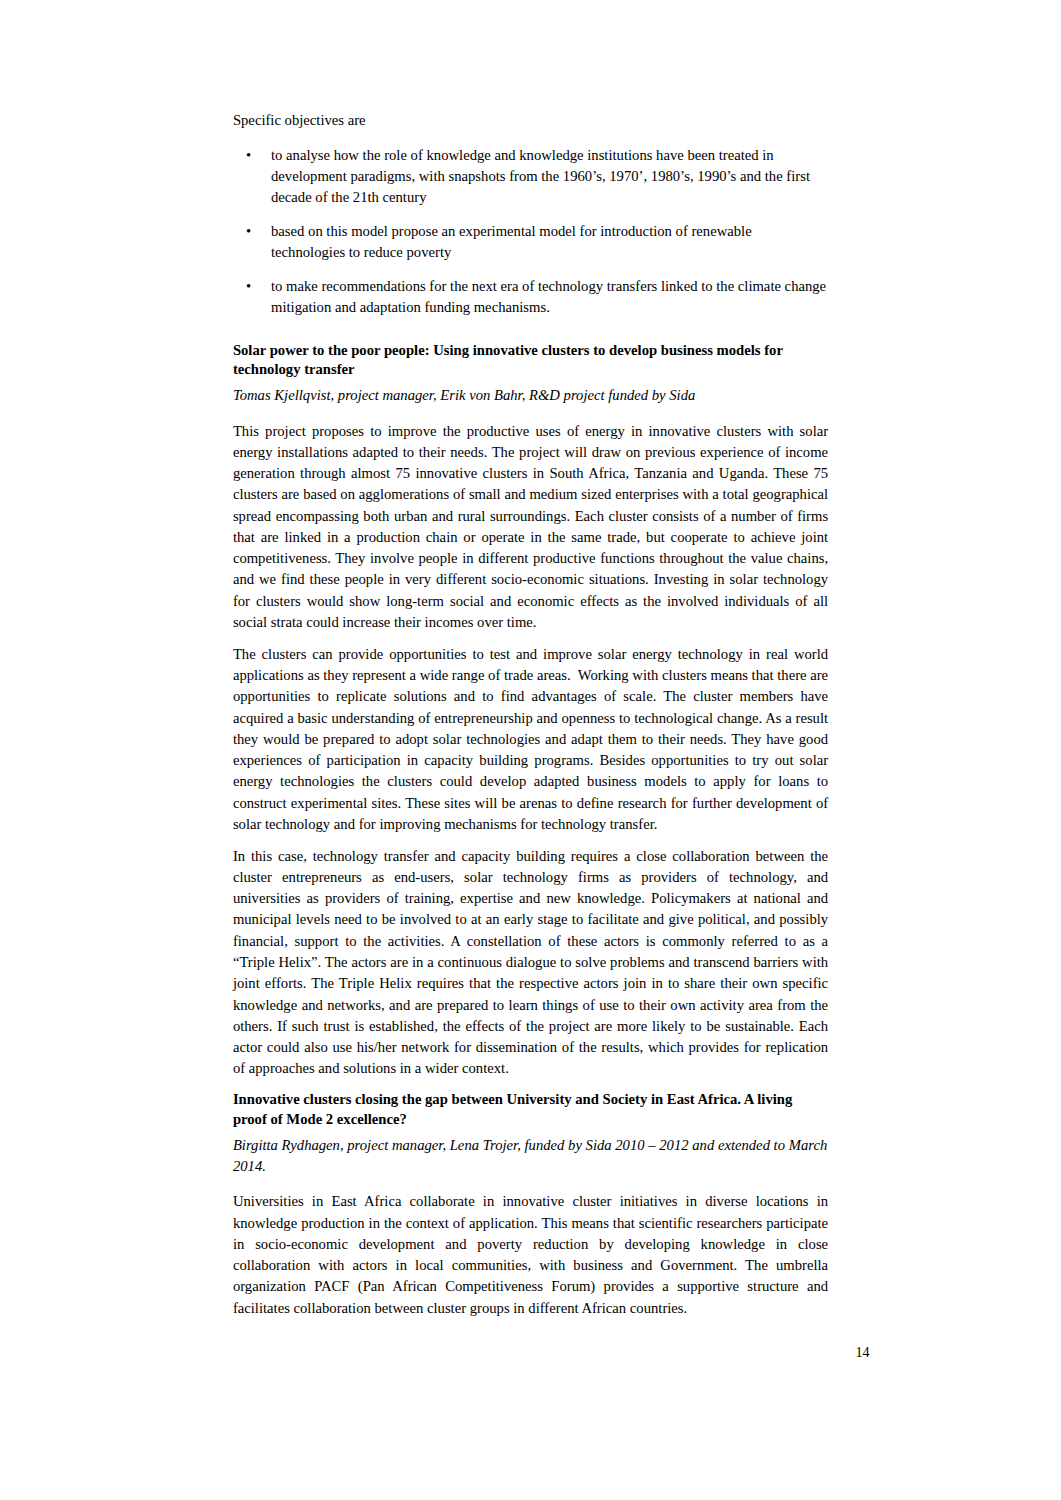Specific objectives are
to analyse how the role of knowledge and knowledge institutions have been treated in development paradigms, with snapshots from the 1960’s, 1970’, 1980’s, 1990’s and the first decade of the 21th century
based on this model propose an experimental model for introduction of renewable technologies to reduce poverty
to make recommendations for the next era of technology transfers linked to the climate change mitigation and adaptation funding mechanisms.
Solar power to the poor people: Using innovative clusters to develop business models for technology transfer
Tomas Kjellqvist, project manager, Erik von Bahr, R&D project funded by Sida
This project proposes to improve the productive uses of energy in innovative clusters with solar energy installations adapted to their needs. The project will draw on previous experience of income generation through almost 75 innovative clusters in South Africa, Tanzania and Uganda. These 75 clusters are based on agglomerations of small and medium sized enterprises with a total geographical spread encompassing both urban and rural surroundings. Each cluster consists of a number of firms that are linked in a production chain or operate in the same trade, but cooperate to achieve joint competitiveness. They involve people in different productive functions throughout the value chains, and we find these people in very different socio-economic situations. Investing in solar technology for clusters would show long-term social and economic effects as the involved individuals of all social strata could increase their incomes over time.
The clusters can provide opportunities to test and improve solar energy technology in real world applications as they represent a wide range of trade areas. Working with clusters means that there are opportunities to replicate solutions and to find advantages of scale. The cluster members have acquired a basic understanding of entrepreneurship and openness to technological change. As a result they would be prepared to adopt solar technologies and adapt them to their needs. They have good experiences of participation in capacity building programs. Besides opportunities to try out solar energy technologies the clusters could develop adapted business models to apply for loans to construct experimental sites. These sites will be arenas to define research for further development of solar technology and for improving mechanisms for technology transfer.
In this case, technology transfer and capacity building requires a close collaboration between the cluster entrepreneurs as end-users, solar technology firms as providers of technology, and universities as providers of training, expertise and new knowledge. Policymakers at national and municipal levels need to be involved to at an early stage to facilitate and give political, and possibly financial, support to the activities. A constellation of these actors is commonly referred to as a “Triple Helix”. The actors are in a continuous dialogue to solve problems and transcend barriers with joint efforts. The Triple Helix requires that the respective actors join in to share their own specific knowledge and networks, and are prepared to learn things of use to their own activity area from the others. If such trust is established, the effects of the project are more likely to be sustainable. Each actor could also use his/her network for dissemination of the results, which provides for replication of approaches and solutions in a wider context.
Innovative clusters closing the gap between University and Society in East Africa. A living proof of Mode 2 excellence?
Birgitta Rydhagen, project manager, Lena Trojer, funded by Sida 2010 – 2012 and extended to March 2014.
Universities in East Africa collaborate in innovative cluster initiatives in diverse locations in knowledge production in the context of application. This means that scientific researchers participate in socio-economic development and poverty reduction by developing knowledge in close collaboration with actors in local communities, with business and Government. The umbrella organization PACF (Pan African Competitiveness Forum) provides a supportive structure and facilitates collaboration between cluster groups in different African countries.
14